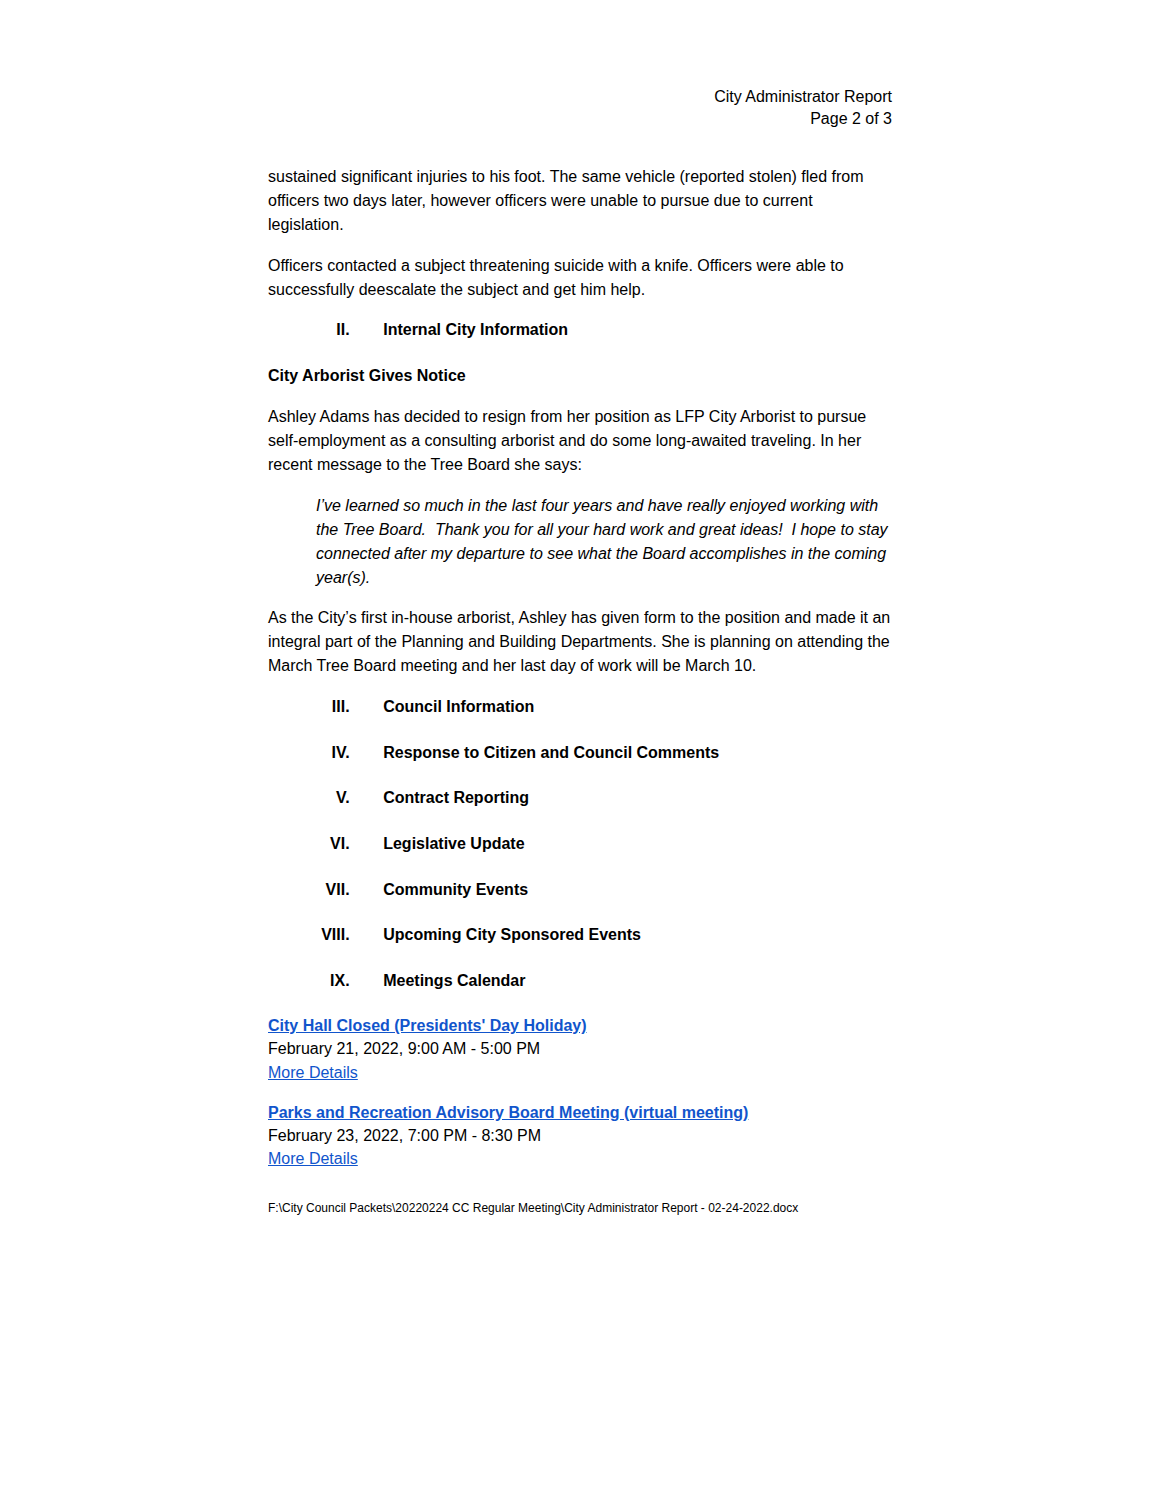City Administrator Report Page 2 of 3
sustained significant injuries to his foot. The same vehicle (reported stolen) fled from officers two days later, however officers were unable to pursue due to current legislation.
Officers contacted a subject threatening suicide with a knife. Officers were able to successfully deescalate the subject and get him help.
II. Internal City Information
City Arborist Gives Notice
Ashley Adams has decided to resign from her position as LFP City Arborist to pursue self-employment as a consulting arborist and do some long-awaited traveling. In her recent message to the Tree Board she says:
I’ve learned so much in the last four years and have really enjoyed working with the Tree Board. Thank you for all your hard work and great ideas! I hope to stay connected after my departure to see what the Board accomplishes in the coming year(s).
As the City’s first in-house arborist, Ashley has given form to the position and made it an integral part of the Planning and Building Departments. She is planning on attending the March Tree Board meeting and her last day of work will be March 10.
III. Council Information
IV. Response to Citizen and Council Comments
V. Contract Reporting
VI. Legislative Update
VII. Community Events
VIII. Upcoming City Sponsored Events
IX. Meetings Calendar
City Hall Closed (Presidents' Day Holiday) February 21, 2022, 9:00 AM - 5:00 PM More Details
Parks and Recreation Advisory Board Meeting (virtual meeting) February 23, 2022, 7:00 PM - 8:30 PM More Details
F:\City Council Packets\20220224 CC Regular Meeting\City Administrator Report - 02-24-2022.docx